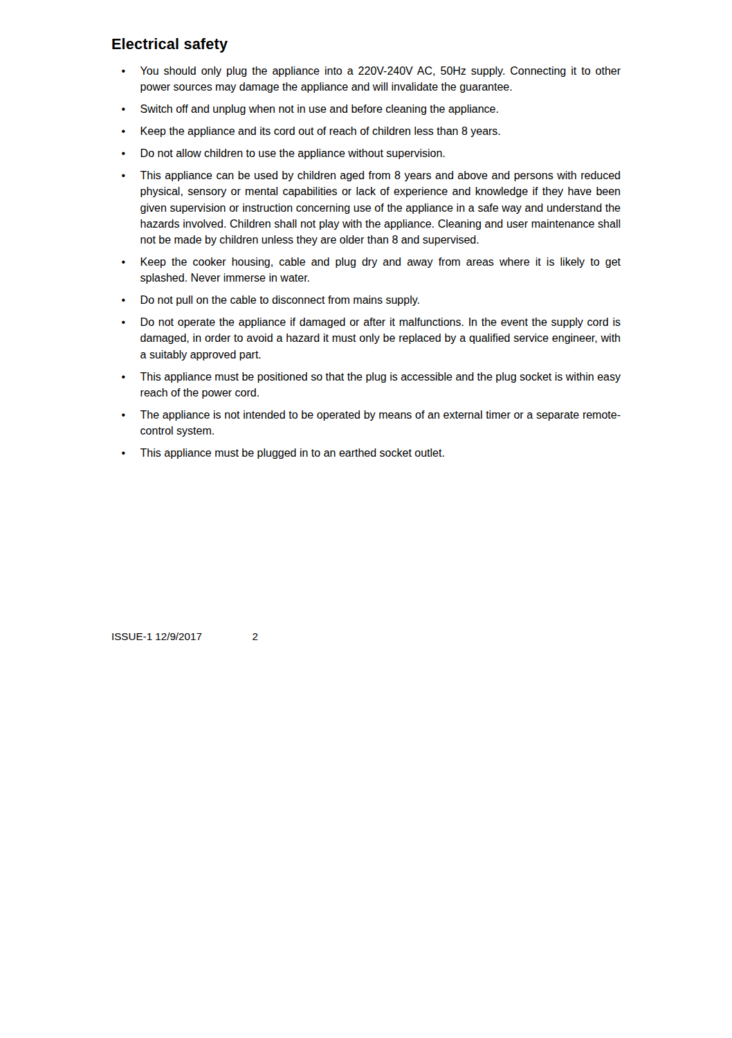Electrical safety
You should only plug the appliance into a 220V-240V AC, 50Hz supply. Connecting it to other power sources may damage the appliance and will invalidate the guarantee.
Switch off and unplug when not in use and before cleaning the appliance.
Keep the appliance and its cord out of reach of children less than 8 years.
Do not allow children to use the appliance without supervision.
This appliance can be used by children aged from 8 years and above and persons with reduced physical, sensory or mental capabilities or lack of experience and knowledge if they have been given supervision or instruction concerning use of the appliance in a safe way and understand the hazards involved. Children shall not play with the appliance. Cleaning and user maintenance shall not be made by children unless they are older than 8 and supervised.
Keep the cooker housing, cable and plug dry and away from areas where it is likely to get splashed. Never immerse in water.
Do not pull on the cable to disconnect from mains supply.
Do not operate the appliance if damaged or after it malfunctions. In the event the supply cord is damaged, in order to avoid a hazard it must only be replaced by a qualified service engineer, with a suitably approved part.
This appliance must be positioned so that the plug is accessible and the plug socket is within easy reach of the power cord.
The appliance is not intended to be operated by means of an external timer or a separate remote-control system.
This appliance must be plugged in to an earthed socket outlet.
ISSUE-1 12/9/2017 2